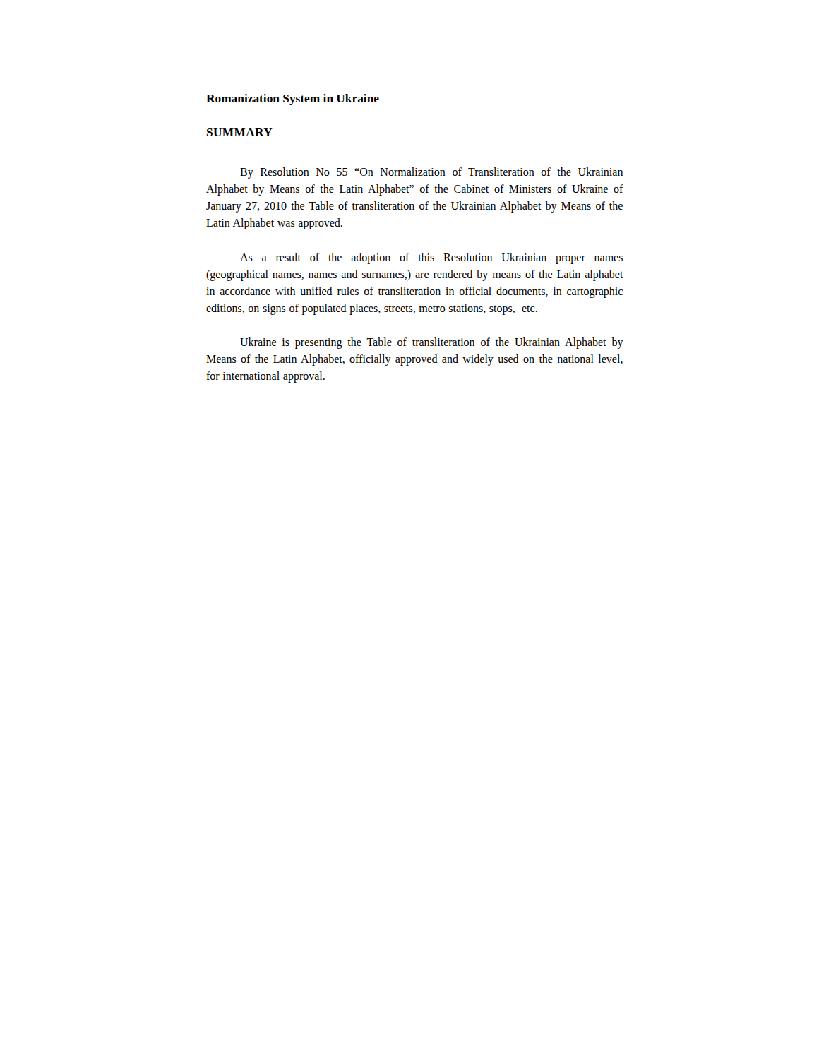Romanization System in Ukraine
SUMMARY
By Resolution No 55 “On Normalization of Transliteration of the Ukrainian Alphabet by Means of the Latin Alphabet” of the Cabinet of Ministers of Ukraine of January 27, 2010 the Table of transliteration of the Ukrainian Alphabet by Means of the Latin Alphabet was approved.
As a result of the adoption of this Resolution Ukrainian proper names (geographical names, names and surnames,) are rendered by means of the Latin alphabet in accordance with unified rules of transliteration in official documents, in cartographic editions, on signs of populated places, streets, metro stations, stops, etc.
Ukraine is presenting the Table of transliteration of the Ukrainian Alphabet by Means of the Latin Alphabet, officially approved and widely used on the national level, for international approval.